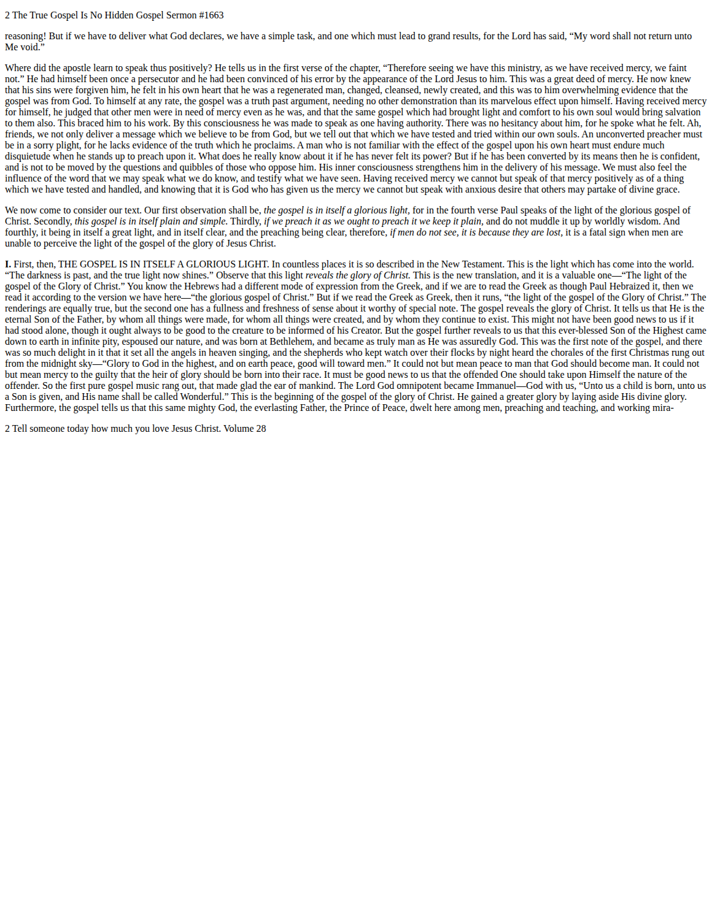2 The True Gospel Is No Hidden Gospel Sermon #1663
reasoning! But if we have to deliver what God declares, we have a simple task, and one which must lead to grand results, for the Lord has said, “My word shall not return unto Me void.”
Where did the apostle learn to speak thus positively? He tells us in the first verse of the chapter, “Therefore seeing we have this ministry, as we have received mercy, we faint not.” He had himself been once a persecutor and he had been convinced of his error by the appearance of the Lord Jesus to him. This was a great deed of mercy. He now knew that his sins were forgiven him, he felt in his own heart that he was a regenerated man, changed, cleansed, newly created, and this was to him overwhelming evidence that the gospel was from God. To himself at any rate, the gospel was a truth past argument, needing no other demonstration than its marvelous effect upon himself. Having received mercy for himself, he judged that other men were in need of mercy even as he was, and that the same gospel which had brought light and comfort to his own soul would bring salvation to them also. This braced him to his work. By this consciousness he was made to speak as one having authority. There was no hesitancy about him, for he spoke what he felt. Ah, friends, we not only deliver a message which we believe to be from God, but we tell out that which we have tested and tried within our own souls. An unconverted preacher must be in a sorry plight, for he lacks evidence of the truth which he proclaims. A man who is not familiar with the effect of the gospel upon his own heart must endure much disquietude when he stands up to preach upon it. What does he really know about it if he has never felt its power? But if he has been converted by its means then he is confident, and is not to be moved by the questions and quibbles of those who oppose him. His inner consciousness strengthens him in the delivery of his message. We must also feel the influence of the word that we may speak what we do know, and testify what we have seen. Having received mercy we cannot but speak of that mercy positively as of a thing which we have tested and handled, and knowing that it is God who has given us the mercy we cannot but speak with anxious desire that others may partake of divine grace.
We now come to consider our text. Our first observation shall be, the gospel is in itself a glorious light, for in the fourth verse Paul speaks of the light of the glorious gospel of Christ. Secondly, this gospel is in itself plain and simple. Thirdly, if we preach it as we ought to preach it we keep it plain, and do not muddle it up by worldly wisdom. And fourthly, it being in itself a great light, and in itself clear, and the preaching being clear, therefore, if men do not see, it is because they are lost, it is a fatal sign when men are unable to perceive the light of the gospel of the glory of Jesus Christ.
I. First, then, THE GOSPEL IS IN ITSELF A GLORIOUS LIGHT. In countless places it is so described in the New Testament. This is the light which has come into the world. “The darkness is past, and the true light now shines.” Observe that this light reveals the glory of Christ. This is the new translation, and it is a valuable one—“The light of the gospel of the Glory of Christ.” You know the Hebrews had a different mode of expression from the Greek, and if we are to read the Greek as though Paul Hebraized it, then we read it according to the version we have here—“the glorious gospel of Christ.” But if we read the Greek as Greek, then it runs, “the light of the gospel of the Glory of Christ.” The renderings are equally true, but the second one has a fullness and freshness of sense about it worthy of special note. The gospel reveals the glory of Christ. It tells us that He is the eternal Son of the Father, by whom all things were made, for whom all things were created, and by whom they continue to exist. This might not have been good news to us if it had stood alone, though it ought always to be good to the creature to be informed of his Creator. But the gospel further reveals to us that this ever-blessed Son of the Highest came down to earth in infinite pity, espoused our nature, and was born at Bethlehem, and became as truly man as He was assuredly God. This was the first note of the gospel, and there was so much delight in it that it set all the angels in heaven singing, and the shepherds who kept watch over their flocks by night heard the chorales of the first Christmas rung out from the midnight sky—“Glory to God in the highest, and on earth peace, good will toward men.” It could not but mean peace to man that God should become man. It could not but mean mercy to the guilty that the heir of glory should be born into their race. It must be good news to us that the offended One should take upon Himself the nature of the offender. So the first pure gospel music rang out, that made glad the ear of mankind. The Lord God omnipotent became Immanuel—God with us, “Unto us a child is born, unto us a Son is given, and His name shall be called Wonderful.” This is the beginning of the gospel of the glory of Christ. He gained a greater glory by laying aside His divine glory. Furthermore, the gospel tells us that this same mighty God, the everlasting Father, the Prince of Peace, dwelt here among men, preaching and teaching, and working mira-
2 Tell someone today how much you love Jesus Christ. Volume 28